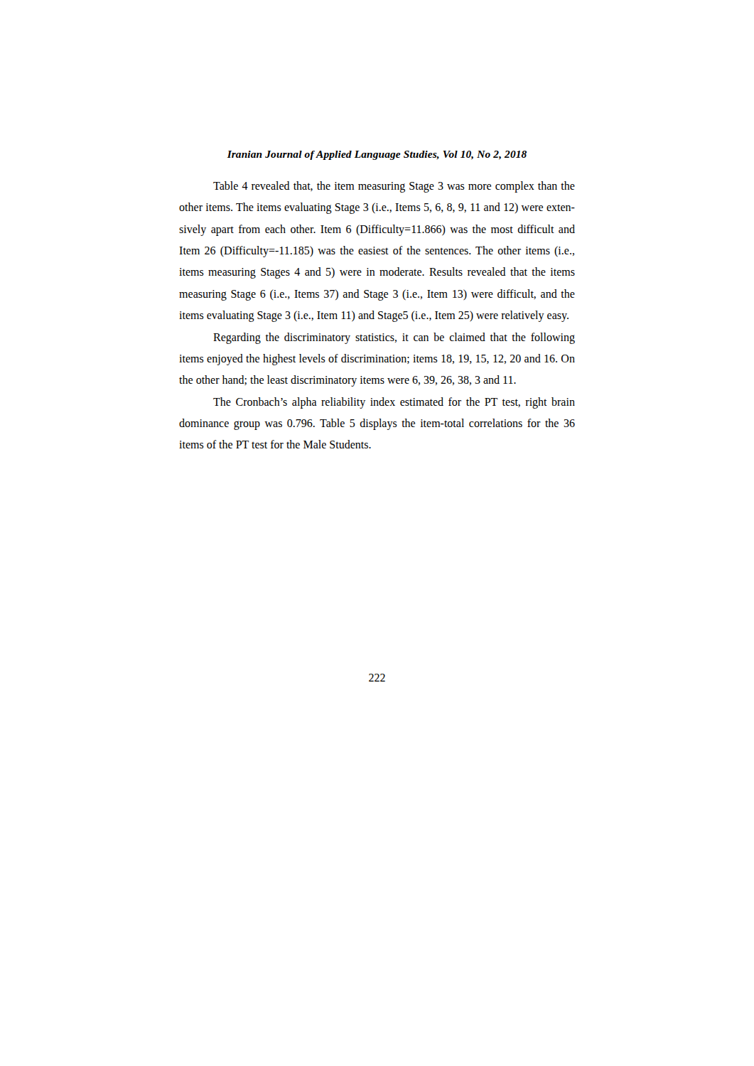Iranian Journal of Applied Language Studies, Vol 10, No 2, 2018
Table 4 revealed that, the item measuring Stage 3 was more complex than the other items. The items evaluating Stage 3 (i.e., Items 5, 6, 8, 9, 11 and 12) were extensively apart from each other. Item 6 (Difficulty=11.866) was the most difficult and Item 26 (Difficulty=-11.185) was the easiest of the sentences. The other items (i.e., items measuring Stages 4 and 5) were in moderate. Results revealed that the items measuring Stage 6 (i.e., Items 37) and Stage 3 (i.e., Item 13) were difficult, and the items evaluating Stage 3 (i.e., Item 11) and Stage5 (i.e., Item 25) were relatively easy.
Regarding the discriminatory statistics, it can be claimed that the following items enjoyed the highest levels of discrimination; items 18, 19, 15, 12, 20 and 16. On the other hand; the least discriminatory items were 6, 39, 26, 38, 3 and 11.
The Cronbach’s alpha reliability index estimated for the PT test, right brain dominance group was 0.796. Table 5 displays the item-total correlations for the 36 items of the PT test for the Male Students.
222